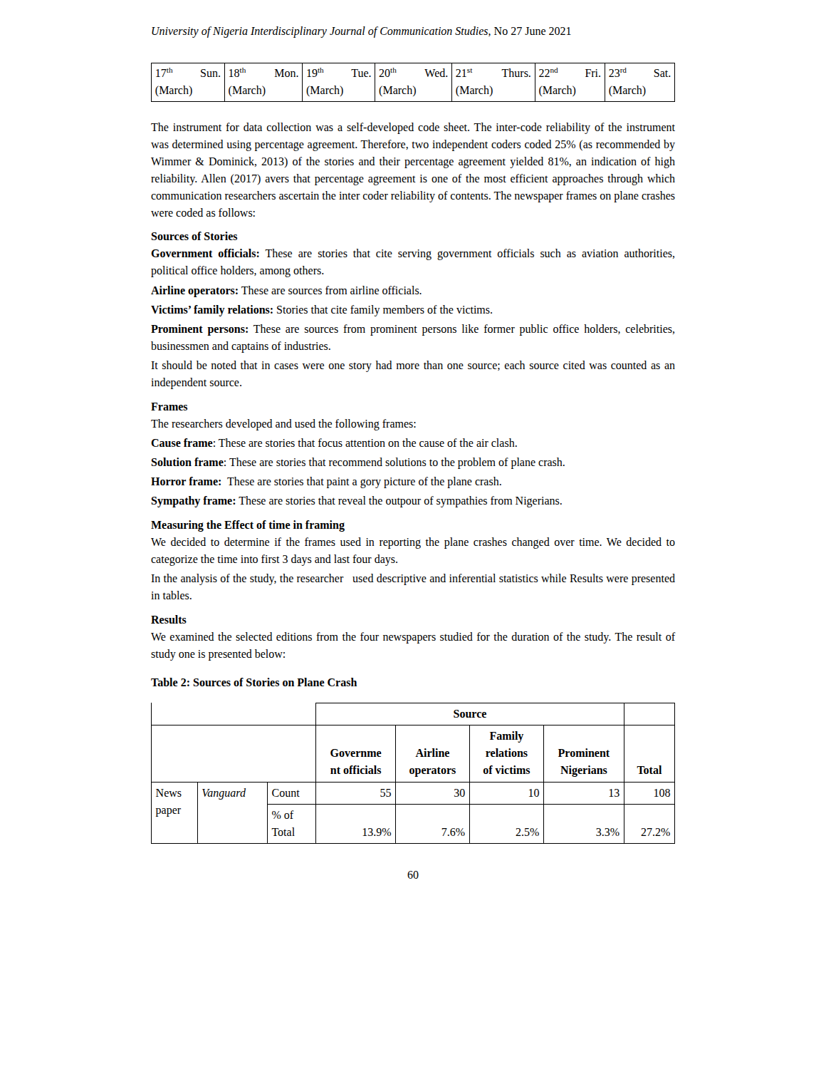University of Nigeria Interdisciplinary Journal of Communication Studies, No 27 June 2021
| 17 th Sun. (March) | 18 th Mon. (March) | 19 th Tue. (March) | 20 th Wed. (March) | 21 st Thurs. (March) | 22 nd Fri. (March) | 23 rd Sat. (March) |
The instrument for data collection was a self-developed code sheet. The inter-code reliability of the instrument was determined using percentage agreement. Therefore, two independent coders coded 25% (as recommended by Wimmer & Dominick, 2013) of the stories and their percentage agreement yielded 81%, an indication of high reliability. Allen (2017) avers that percentage agreement is one of the most efficient approaches through which communication researchers ascertain the inter coder reliability of contents. The newspaper frames on plane crashes were coded as follows:
Sources of Stories
Government officials: These are stories that cite serving government officials such as aviation authorities, political office holders, among others.
Airline operators: These are sources from airline officials.
Victims’ family relations: Stories that cite family members of the victims.
Prominent persons: These are sources from prominent persons like former public office holders, celebrities, businessmen and captains of industries.
It should be noted that in cases were one story had more than one source; each source cited was counted as an independent source.
Frames
The researchers developed and used the following frames:
Cause frame: These are stories that focus attention on the cause of the air clash.
Solution frame: These are stories that recommend solutions to the problem of plane crash.
Horror frame: These are stories that paint a gory picture of the plane crash.
Sympathy frame: These are stories that reveal the outpour of sympathies from Nigerians.
Measuring the Effect of time in framing
We decided to determine if the frames used in reporting the plane crashes changed over time. We decided to categorize the time into first 3 days and last four days.
In the analysis of the study, the researcher used descriptive and inferential statistics while Results were presented in tables.
Results
We examined the selected editions from the four newspapers studied for the duration of the study. The result of study one is presented below:
Table 2: Sources of Stories on Plane Crash
| | Source | |
| | Governme nt officials | Airline operators | Family relations of victims | Prominent Nigerians | Total |
| News paper | Vanguard | Count | 55 | 30 | 10 | 13 | 108 |
| % of Total | 13.9% | 7.6% | 2.5% | 3.3% | 27.2% |
60